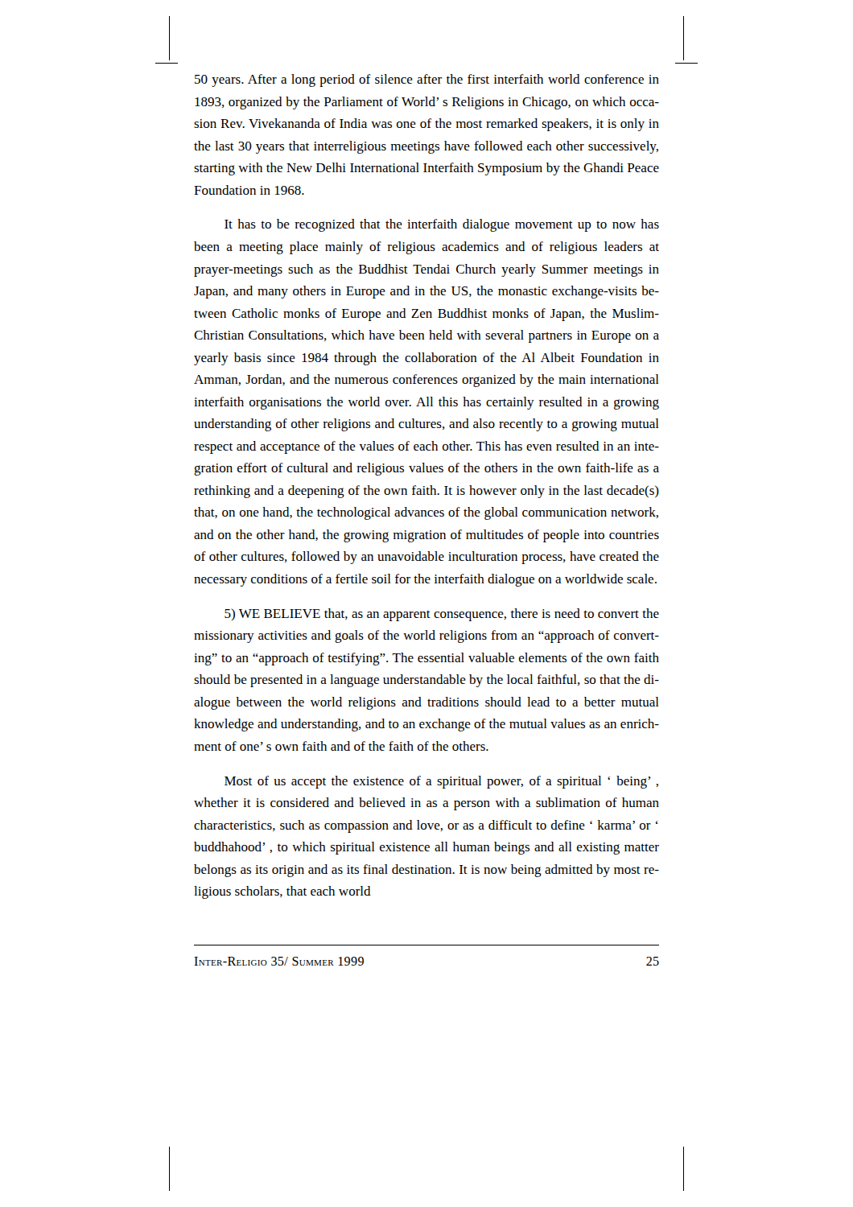50 years. After a long period of silence after the first interfaith world conference in 1893, organized by the Parliament of World’ s Religions in Chicago, on which occasion Rev. Vivekananda of India was one of the most remarked speakers, it is only in the last 30 years that interreligious meetings have followed each other successively, starting with the New Delhi International Interfaith Symposium by the Ghandi Peace Foundation in 1968.
It has to be recognized that the interfaith dialogue movement up to now has been a meeting place mainly of religious academics and of religious leaders at prayer-meetings such as the Buddhist Tendai Church yearly Summer meetings in Japan, and many others in Europe and in the US, the monastic exchange-visits between Catholic monks of Europe and Zen Buddhist monks of Japan, the Muslim-Christian Consultations, which have been held with several partners in Europe on a yearly basis since 1984 through the collaboration of the Al Albeit Foundation in Amman, Jordan, and the numerous conferences organized by the main international interfaith organisations the world over. All this has certainly resulted in a growing understanding of other religions and cultures, and also recently to a growing mutual respect and acceptance of the values of each other. This has even resulted in an integration effort of cultural and religious values of the others in the own faith-life as a rethinking and a deepening of the own faith. It is however only in the last decade(s) that, on one hand, the technological advances of the global communication network, and on the other hand, the growing migration of multitudes of people into countries of other cultures, followed by an unavoidable inculturation process, have created the necessary conditions of a fertile soil for the interfaith dialogue on a worldwide scale.
5) WE BELIEVE that, as an apparent consequence, there is need to convert the missionary activities and goals of the world religions from an “approach of converting” to an “approach of testifying”. The essential valuable elements of the own faith should be presented in a language understandable by the local faithful, so that the dialogue between the world religions and traditions should lead to a better mutual knowledge and understanding, and to an exchange of the mutual values as an enrichment of one’ s own faith and of the faith of the others.
Most of us accept the existence of a spiritual power, of a spiritual ‘ being’ , whether it is considered and believed in as a person with a sublimation of human characteristics, such as compassion and love, or as a difficult to define ‘ karma’ or ‘ buddhahood’ , to which spiritual existence all human beings and all existing matter belongs as its origin and as its final destination. It is now being admitted by most religious scholars, that each world
Inter-Religio 35/ Summer 1999 25